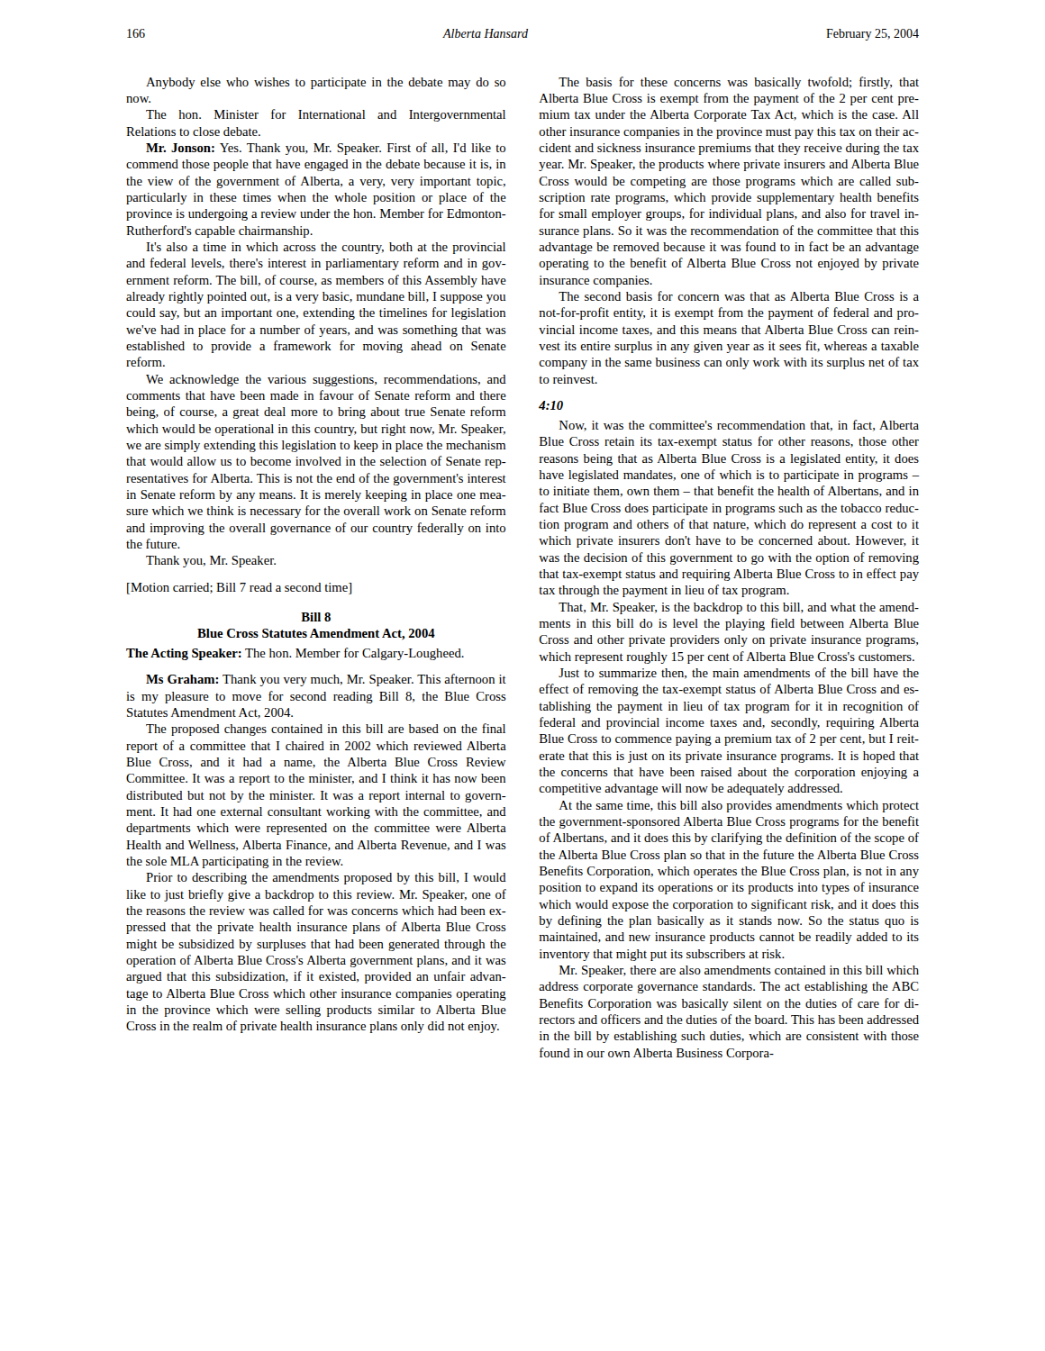166 Alberta Hansard February 25, 2004
Anybody else who wishes to participate in the debate may do so now.
The hon. Minister for International and Intergovernmental Relations to close debate.
Mr. Jonson: Yes. Thank you, Mr. Speaker. First of all, I'd like to commend those people that have engaged in the debate because it is, in the view of the government of Alberta, a very, very important topic, particularly in these times when the whole position or place of the province is undergoing a review under the hon. Member for Edmonton-Rutherford's capable chairmanship.
It's also a time in which across the country, both at the provincial and federal levels, there's interest in parliamentary reform and in government reform. The bill, of course, as members of this Assembly have already rightly pointed out, is a very basic, mundane bill, I suppose you could say, but an important one, extending the timelines for legislation we've had in place for a number of years, and was something that was established to provide a framework for moving ahead on Senate reform.
We acknowledge the various suggestions, recommendations, and comments that have been made in favour of Senate reform and there being, of course, a great deal more to bring about true Senate reform which would be operational in this country, but right now, Mr. Speaker, we are simply extending this legislation to keep in place the mechanism that would allow us to become involved in the selection of Senate representatives for Alberta. This is not the end of the government's interest in Senate reform by any means. It is merely keeping in place one measure which we think is necessary for the overall work on Senate reform and improving the overall governance of our country federally on into the future.
Thank you, Mr. Speaker.
[Motion carried; Bill 7 read a second time]
Bill 8 Blue Cross Statutes Amendment Act, 2004
The Acting Speaker: The hon. Member for Calgary-Lougheed.
Ms Graham: Thank you very much, Mr. Speaker. This afternoon it is my pleasure to move for second reading Bill 8, the Blue Cross Statutes Amendment Act, 2004.
The proposed changes contained in this bill are based on the final report of a committee that I chaired in 2002 which reviewed Alberta Blue Cross, and it had a name, the Alberta Blue Cross Review Committee. It was a report to the minister, and I think it has now been distributed but not by the minister. It was a report internal to government. It had one external consultant working with the committee, and departments which were represented on the committee were Alberta Health and Wellness, Alberta Finance, and Alberta Revenue, and I was the sole MLA participating in the review.
Prior to describing the amendments proposed by this bill, I would like to just briefly give a backdrop to this review. Mr. Speaker, one of the reasons the review was called for was concerns which had been expressed that the private health insurance plans of Alberta Blue Cross might be subsidized by surpluses that had been generated through the operation of Alberta Blue Cross's Alberta government plans, and it was argued that this subsidization, if it existed, provided an unfair advantage to Alberta Blue Cross which other insurance companies operating in the province which were selling products similar to Alberta Blue Cross in the realm of private health insurance plans only did not enjoy.
The basis for these concerns was basically twofold; firstly, that Alberta Blue Cross is exempt from the payment of the 2 per cent premium tax under the Alberta Corporate Tax Act, which is the case. All other insurance companies in the province must pay this tax on their accident and sickness insurance premiums that they receive during the tax year. Mr. Speaker, the products where private insurers and Alberta Blue Cross would be competing are those programs which are called subscription rate programs, which provide supplementary health benefits for small employer groups, for individual plans, and also for travel insurance plans. So it was the recommendation of the committee that this advantage be removed because it was found to in fact be an advantage operating to the benefit of Alberta Blue Cross not enjoyed by private insurance companies.
The second basis for concern was that as Alberta Blue Cross is a not-for-profit entity, it is exempt from the payment of federal and provincial income taxes, and this means that Alberta Blue Cross can reinvest its entire surplus in any given year as it sees fit, whereas a taxable company in the same business can only work with its surplus net of tax to reinvest.
4:10
Now, it was the committee's recommendation that, in fact, Alberta Blue Cross retain its tax-exempt status for other reasons, those other reasons being that as Alberta Blue Cross is a legislated entity, it does have legislated mandates, one of which is to participate in programs – to initiate them, own them – that benefit the health of Albertans, and in fact Blue Cross does participate in programs such as the tobacco reduction program and others of that nature, which do represent a cost to it which private insurers don't have to be concerned about. However, it was the decision of this government to go with the option of removing that tax-exempt status and requiring Alberta Blue Cross to in effect pay tax through the payment in lieu of tax program.
That, Mr. Speaker, is the backdrop to this bill, and what the amendments in this bill do is level the playing field between Alberta Blue Cross and other private providers only on private insurance programs, which represent roughly 15 per cent of Alberta Blue Cross's customers.
Just to summarize then, the main amendments of the bill have the effect of removing the tax-exempt status of Alberta Blue Cross and establishing the payment in lieu of tax program for it in recognition of federal and provincial income taxes and, secondly, requiring Alberta Blue Cross to commence paying a premium tax of 2 per cent, but I reiterate that this is just on its private insurance programs. It is hoped that the concerns that have been raised about the corporation enjoying a competitive advantage will now be adequately addressed.
At the same time, this bill also provides amendments which protect the government-sponsored Alberta Blue Cross programs for the benefit of Albertans, and it does this by clarifying the definition of the scope of the Alberta Blue Cross plan so that in the future the Alberta Blue Cross Benefits Corporation, which operates the Blue Cross plan, is not in any position to expand its operations or its products into types of insurance which would expose the corporation to significant risk, and it does this by defining the plan basically as it stands now. So the status quo is maintained, and new insurance products cannot be readily added to its inventory that might put its subscribers at risk.
Mr. Speaker, there are also amendments contained in this bill which address corporate governance standards. The act establishing the ABC Benefits Corporation was basically silent on the duties of care for directors and officers and the duties of the board. This has been addressed in the bill by establishing such duties, which are consistent with those found in our own Alberta Business Corpora-